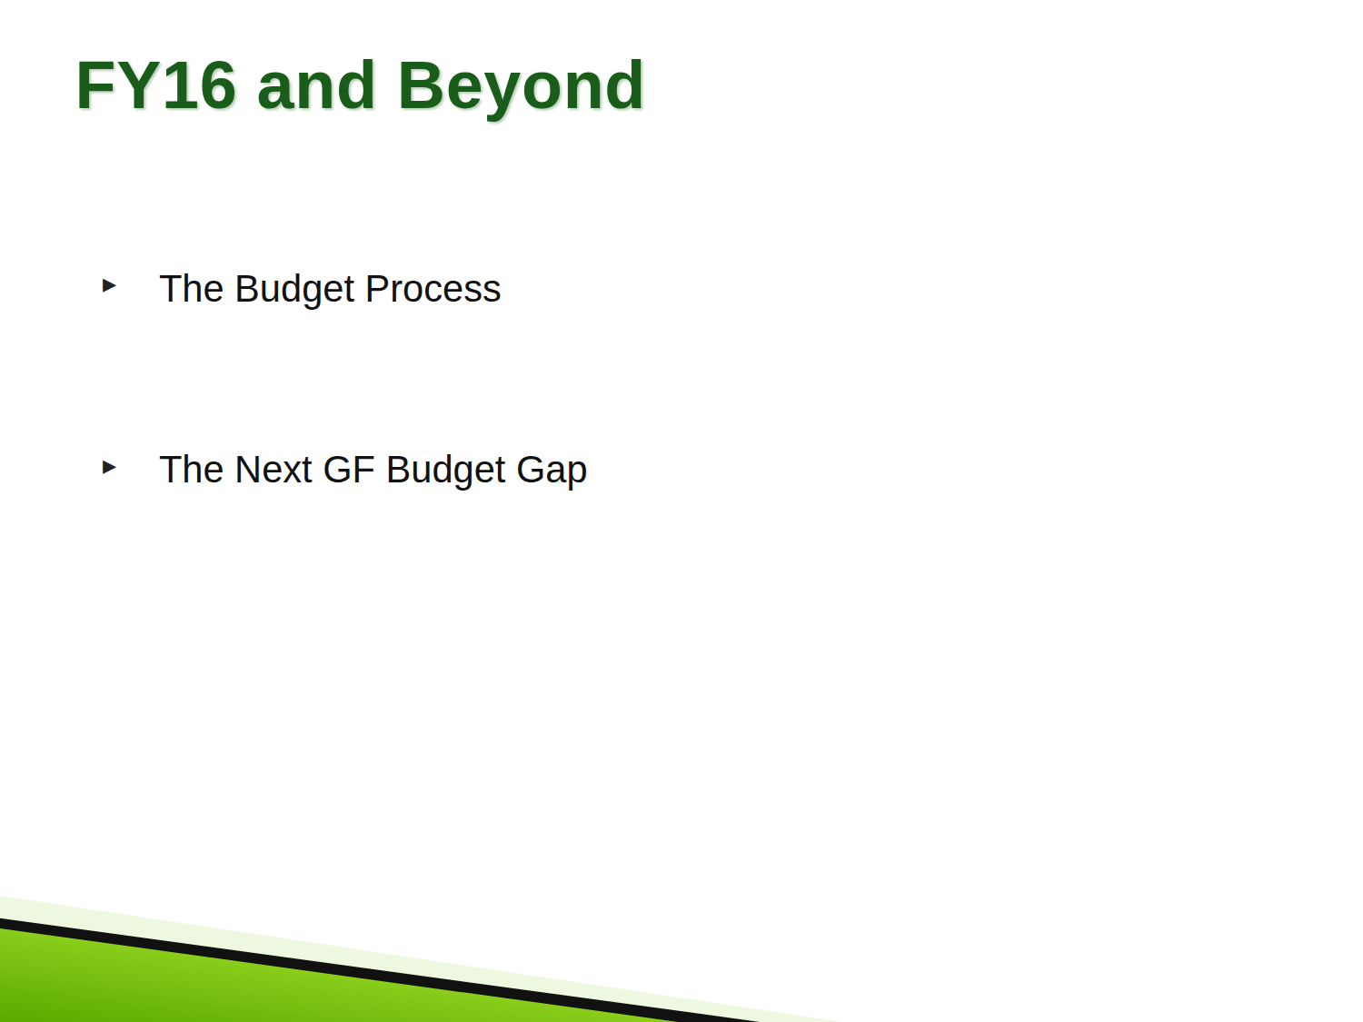FY16 and Beyond
The Budget Process
The Next GF Budget Gap